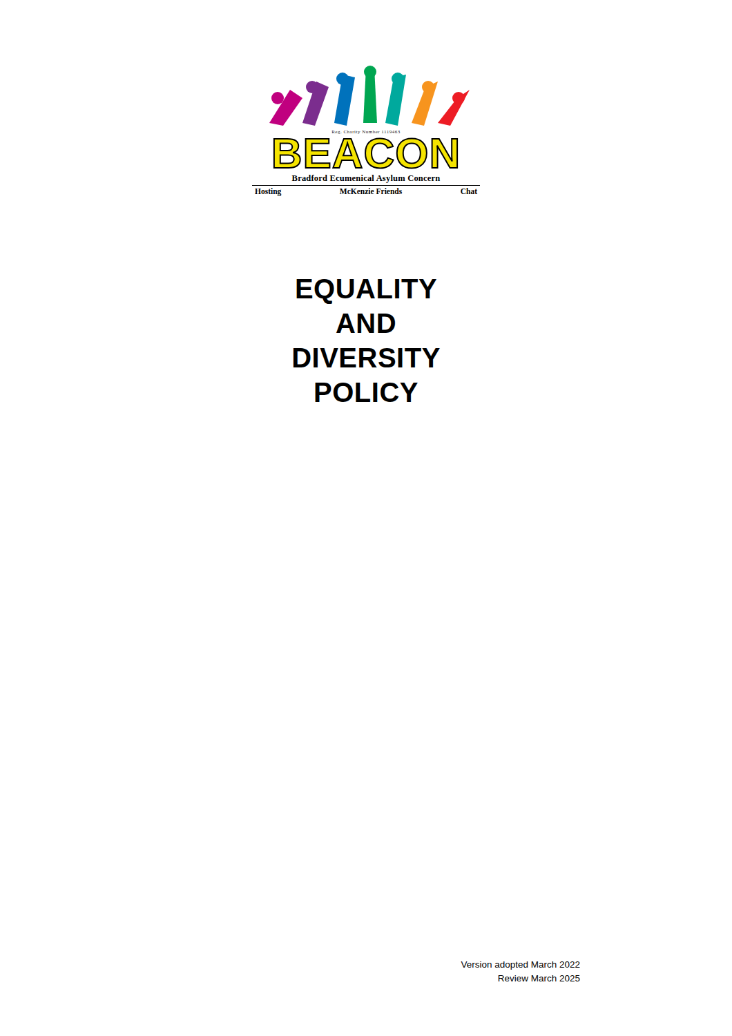Reg. Charity Number 1119463
BEACON
Bradford Ecumenical Asylum Concern
Hosting McKenzie Friends Chat
EQUALITY
AND
DIVERSITY
POLICY
Version adopted March 2022
Review March 2025